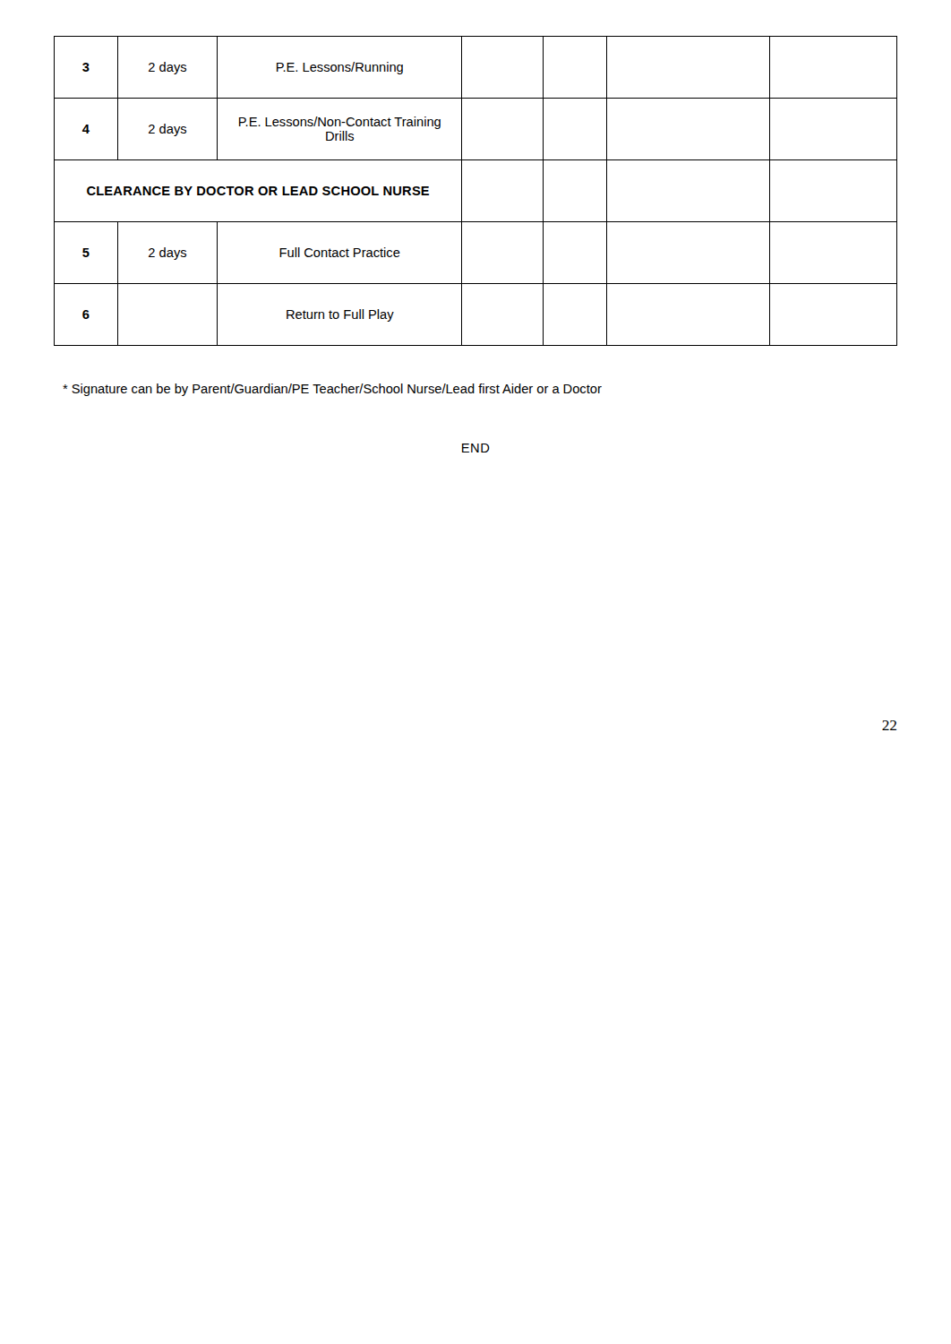| 3 | 2 days | P.E. Lessons/Running | | | | |
| 4 | 2 days | P.E. Lessons/Non-Contact Training Drills | | | | |
| CLEARANCE BY DOCTOR OR LEAD SCHOOL NURSE | | | | |
| 5 | 2 days | Full Contact Practice | | | | |
| 6 | | Return to Full Play | | | | |
* Signature can be by Parent/Guardian/PE Teacher/School Nurse/Lead first Aider or a Doctor
END
22